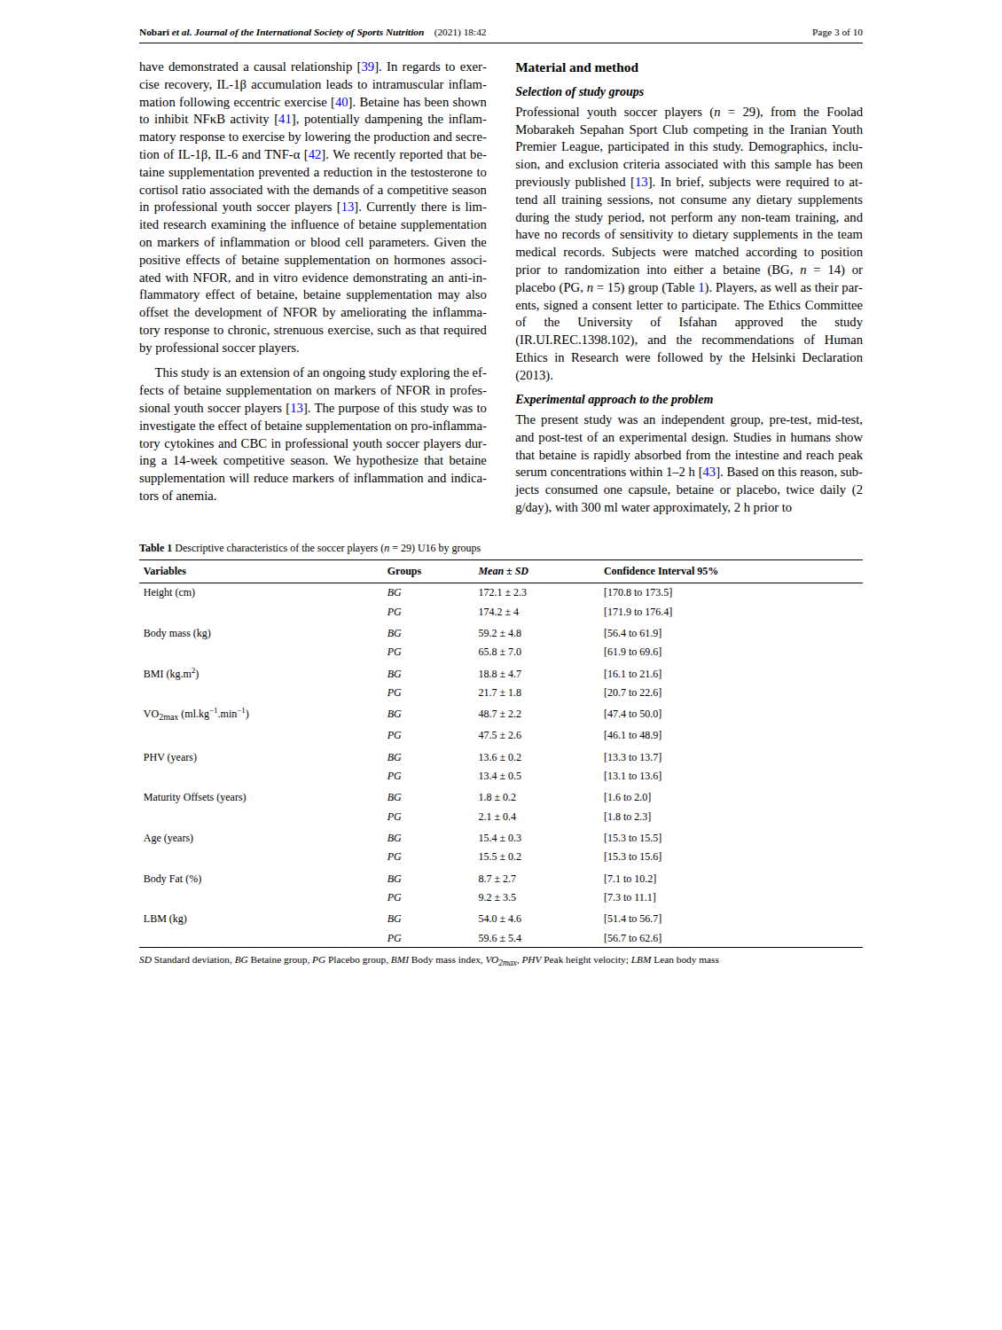Nobari et al. Journal of the International Society of Sports Nutrition (2021) 18:42
Page 3 of 10
have demonstrated a causal relationship [39]. In regards to exercise recovery, IL-1β accumulation leads to intramuscular inflammation following eccentric exercise [40]. Betaine has been shown to inhibit NFκB activity [41], potentially dampening the inflammatory response to exercise by lowering the production and secretion of IL-1β, IL-6 and TNF-α [42]. We recently reported that betaine supplementation prevented a reduction in the testosterone to cortisol ratio associated with the demands of a competitive season in professional youth soccer players [13]. Currently there is limited research examining the influence of betaine supplementation on markers of inflammation or blood cell parameters. Given the positive effects of betaine supplementation on hormones associated with NFOR, and in vitro evidence demonstrating an anti-inflammatory effect of betaine, betaine supplementation may also offset the development of NFOR by ameliorating the inflammatory response to chronic, strenuous exercise, such as that required by professional soccer players.
This study is an extension of an ongoing study exploring the effects of betaine supplementation on markers of NFOR in professional youth soccer players [13]. The purpose of this study was to investigate the effect of betaine supplementation on pro-inflammatory cytokines and CBC in professional youth soccer players during a 14-week competitive season. We hypothesize that betaine supplementation will reduce markers of inflammation and indicators of anemia.
Material and method
Selection of study groups
Professional youth soccer players (n = 29), from the Foolad Mobarakeh Sepahan Sport Club competing in the Iranian Youth Premier League, participated in this study. Demographics, inclusion, and exclusion criteria associated with this sample has been previously published [13]. In brief, subjects were required to attend all training sessions, not consume any dietary supplements during the study period, not perform any non-team training, and have no records of sensitivity to dietary supplements in the team medical records. Subjects were matched according to position prior to randomization into either a betaine (BG, n = 14) or placebo (PG, n = 15) group (Table 1). Players, as well as their parents, signed a consent letter to participate. The Ethics Committee of the University of Isfahan approved the study (IR.UI.REC.1398.102), and the recommendations of Human Ethics in Research were followed by the Helsinki Declaration (2013).
Experimental approach to the problem
The present study was an independent group, pre-test, mid-test, and post-test of an experimental design. Studies in humans show that betaine is rapidly absorbed from the intestine and reach peak serum concentrations within 1–2 h [43]. Based on this reason, subjects consumed one capsule, betaine or placebo, twice daily (2 g/day), with 300 ml water approximately, 2 h prior to
Table 1 Descriptive characteristics of the soccer players ( n = 29) U16 by groups
| Variables | Groups | Mean ± SD | Confidence Interval 95% |
| --- | --- | --- | --- |
| Height (cm) | BG | 172.1 ± 2.3 | [170.8 to 173.5] |
| | PG | 174.2 ± 4 | [171.9 to 176.4] |
| Body mass (kg) | BG | 59.2 ± 4.8 | [56.4 to 61.9] |
| | PG | 65.8 ± 7.0 | [61.9 to 69.6] |
| BMI (kg.m 2 ) | BG | 18.8 ± 4.7 | [16.1 to 21.6] |
| | PG | 21.7 ± 1.8 | [20.7 to 22.6] |
| VO 2max (ml.kg −1 .min −1 ) | BG | 48.7 ± 2.2 | [47.4 to 50.0] |
| | PG | 47.5 ± 2.6 | [46.1 to 48.9] |
| PHV (years) | BG | 13.6 ± 0.2 | [13.3 to 13.7] |
| | PG | 13.4 ± 0.5 | [13.1 to 13.6] |
| Maturity Offsets (years) | BG | 1.8 ± 0.2 | [1.6 to 2.0] |
| | PG | 2.1 ± 0.4 | [1.8 to 2.3] |
| Age (years) | BG | 15.4 ± 0.3 | [15.3 to 15.5] |
| | PG | 15.5 ± 0.2 | [15.3 to 15.6] |
| Body Fat (%) | BG | 8.7 ± 2.7 | [7.1 to 10.2] |
| | PG | 9.2 ± 3.5 | [7.3 to 11.1] |
| LBM (kg) | BG | 54.0 ± 4.6 | [51.4 to 56.7] |
| | PG | 59.6 ± 5.4 | [56.7 to 62.6] |
SD Standard deviation, BG Betaine group, PG Placebo group, BMI Body mass index, VO2max, PHV Peak height velocity; LBM Lean body mass